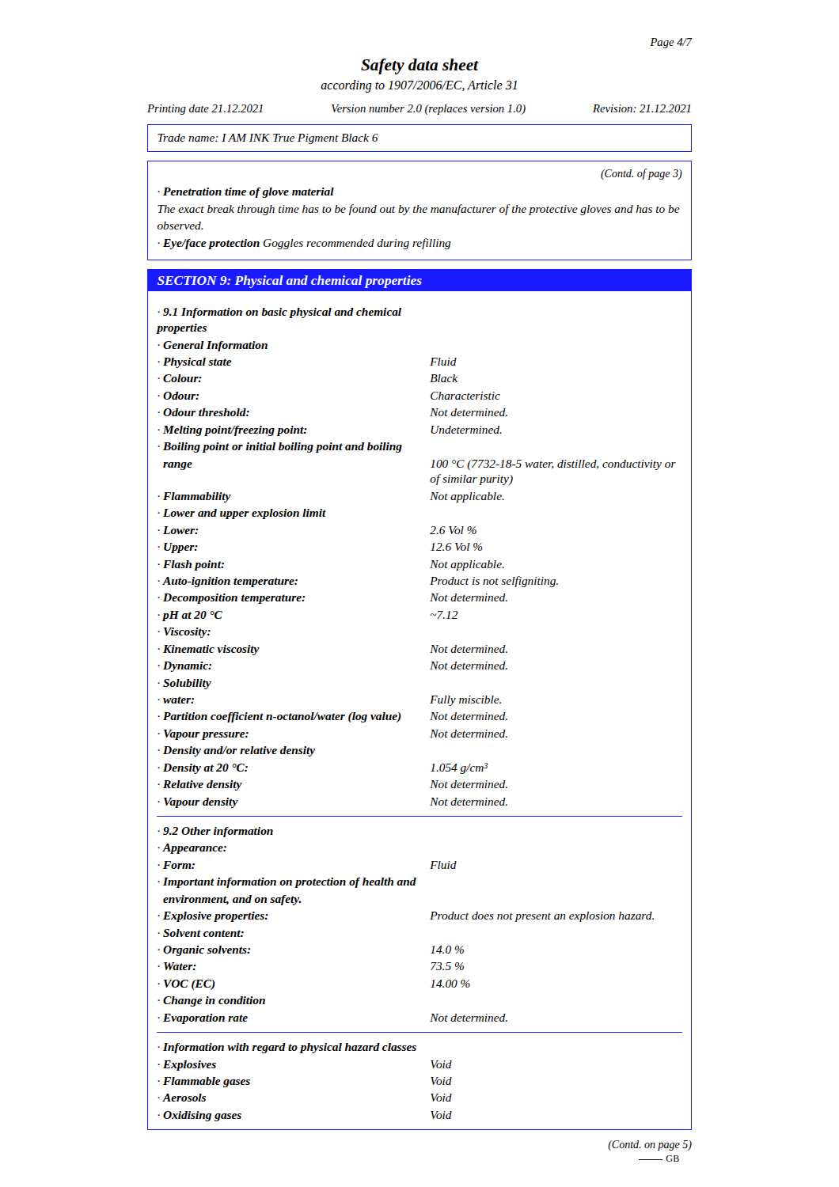Page 4/7
Safety data sheet
according to 1907/2006/EC, Article 31
Printing date 21.12.2021
Version number 2.0 (replaces version 1.0)
Revision: 21.12.2021
Trade name: I AM INK True Pigment Black 6
(Contd. of page 3)
· Penetration time of glove material
The exact break through time has to be found out by the manufacturer of the protective gloves and has to be observed.
· Eye/face protection Goggles recommended during refilling
SECTION 9: Physical and chemical properties
| · 9.1 Information on basic physical and chemical properties | |
| · General Information | |
| · Physical state | Fluid |
| · Colour: | Black |
| · Odour: | Characteristic |
| · Odour threshold: | Not determined. |
| · Melting point/freezing point: | Undetermined. |
| · Boiling point or initial boiling point and boiling | |
| range | 100 °C (7732-18-5 water, distilled, conductivity or of similar purity) |
| · Flammability | Not applicable. |
| · Lower and upper explosion limit | |
| · Lower: | 2.6 Vol % |
| · Upper: | 12.6 Vol % |
| · Flash point: | Not applicable. |
| · Auto-ignition temperature: | Product is not selfigniting. |
| · Decomposition temperature: | Not determined. |
| · pH at 20 °C | ~7.12 |
| · Viscosity: | |
| · Kinematic viscosity | Not determined. |
| · Dynamic: | Not determined. |
| · Solubility | |
| · water: | Fully miscible. |
| · Partition coefficient n-octanol/water (log value) | Not determined. |
| · Vapour pressure: | Not determined. |
| · Density and/or relative density | |
| · Density at 20 °C: | 1.054 g/cm³ |
| · Relative density | Not determined. |
| · Vapour density | Not determined. |
| · 9.2 Other information | |
| · Appearance: | |
| · Form: | Fluid |
| · Important information on protection of health and | |
| environment, and on safety. | |
| · Explosive properties: | Product does not present an explosion hazard. |
| · Solvent content: | |
| · Organic solvents: | 14.0 % |
| · Water: | 73.5 % |
| · VOC (EC) | 14.00 % |
| · Change in condition | |
| · Evaporation rate | Not determined. |
| · Information with regard to physical hazard classes | |
| · Explosives | Void |
| · Flammable gases | Void |
| · Aerosols | Void |
| · Oxidising gases | Void |
(Contd. on page 5)
GB